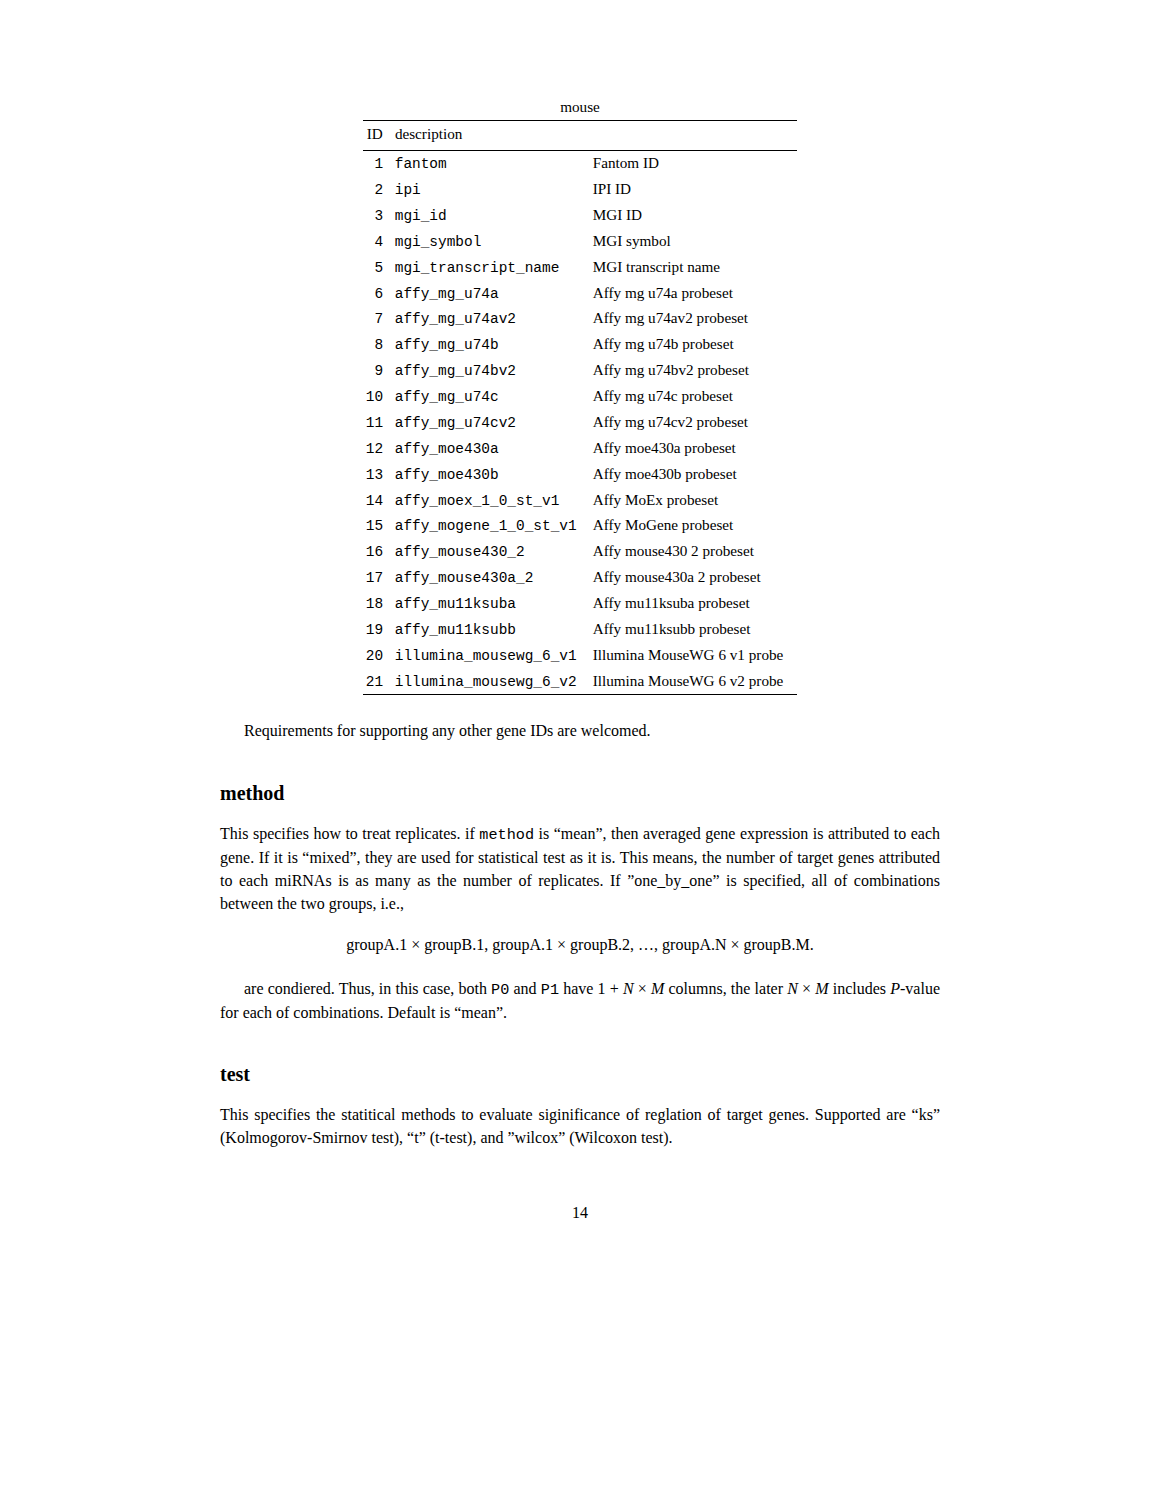mouse
| ID | description | |
| --- | --- | --- |
| 1 | fantom | Fantom ID |
| 2 | ipi | IPI ID |
| 3 | mgi_id | MGI ID |
| 4 | mgi_symbol | MGI symbol |
| 5 | mgi_transcript_name | MGI transcript name |
| 6 | affy_mg_u74a | Affy mg u74a probeset |
| 7 | affy_mg_u74av2 | Affy mg u74av2 probeset |
| 8 | affy_mg_u74b | Affy mg u74b probeset |
| 9 | affy_mg_u74bv2 | Affy mg u74bv2 probeset |
| 10 | affy_mg_u74c | Affy mg u74c probeset |
| 11 | affy_mg_u74cv2 | Affy mg u74cv2 probeset |
| 12 | affy_moe430a | Affy moe430a probeset |
| 13 | affy_moe430b | Affy moe430b probeset |
| 14 | affy_moex_1_0_st_v1 | Affy MoEx probeset |
| 15 | affy_mogene_1_0_st_v1 | Affy MoGene probeset |
| 16 | affy_mouse430_2 | Affy mouse430 2 probeset |
| 17 | affy_mouse430a_2 | Affy mouse430a 2 probeset |
| 18 | affy_mu11ksuba | Affy mu11ksuba probeset |
| 19 | affy_mu11ksubb | Affy mu11ksubb probeset |
| 20 | illumina_mousewg_6_v1 | Illumina MouseWG 6 v1 probe |
| 21 | illumina_mousewg_6_v2 | Illumina MouseWG 6 v2 probe |
Requirements for supporting any other gene IDs are welcomed.
method
This specifies how to treat replicates. if method is “mean”, then averaged gene expression is attributed to each gene. If it is “mixed”, they are used for statistical test as it is. This means, the number of target genes attributed to each miRNAs is as many as the number of replicates. If ”one_by_one” is specified, all of combinations between the two groups, i.e.,
groupA.1 × groupB.1, groupA.1 × groupB.2, …, groupA.N × groupB.M.
are condiered. Thus, in this case, both P0 and P1 have 1 + N × M columns, the later N × M includes P-value for each of combinations. Default is “mean”.
test
This specifies the statitical methods to evaluate siginificance of reglation of target genes. Supported are “ks” (Kolmogorov-Smirnov test), “t” (t-test), and ”wilcox” (Wilcoxon test).
14